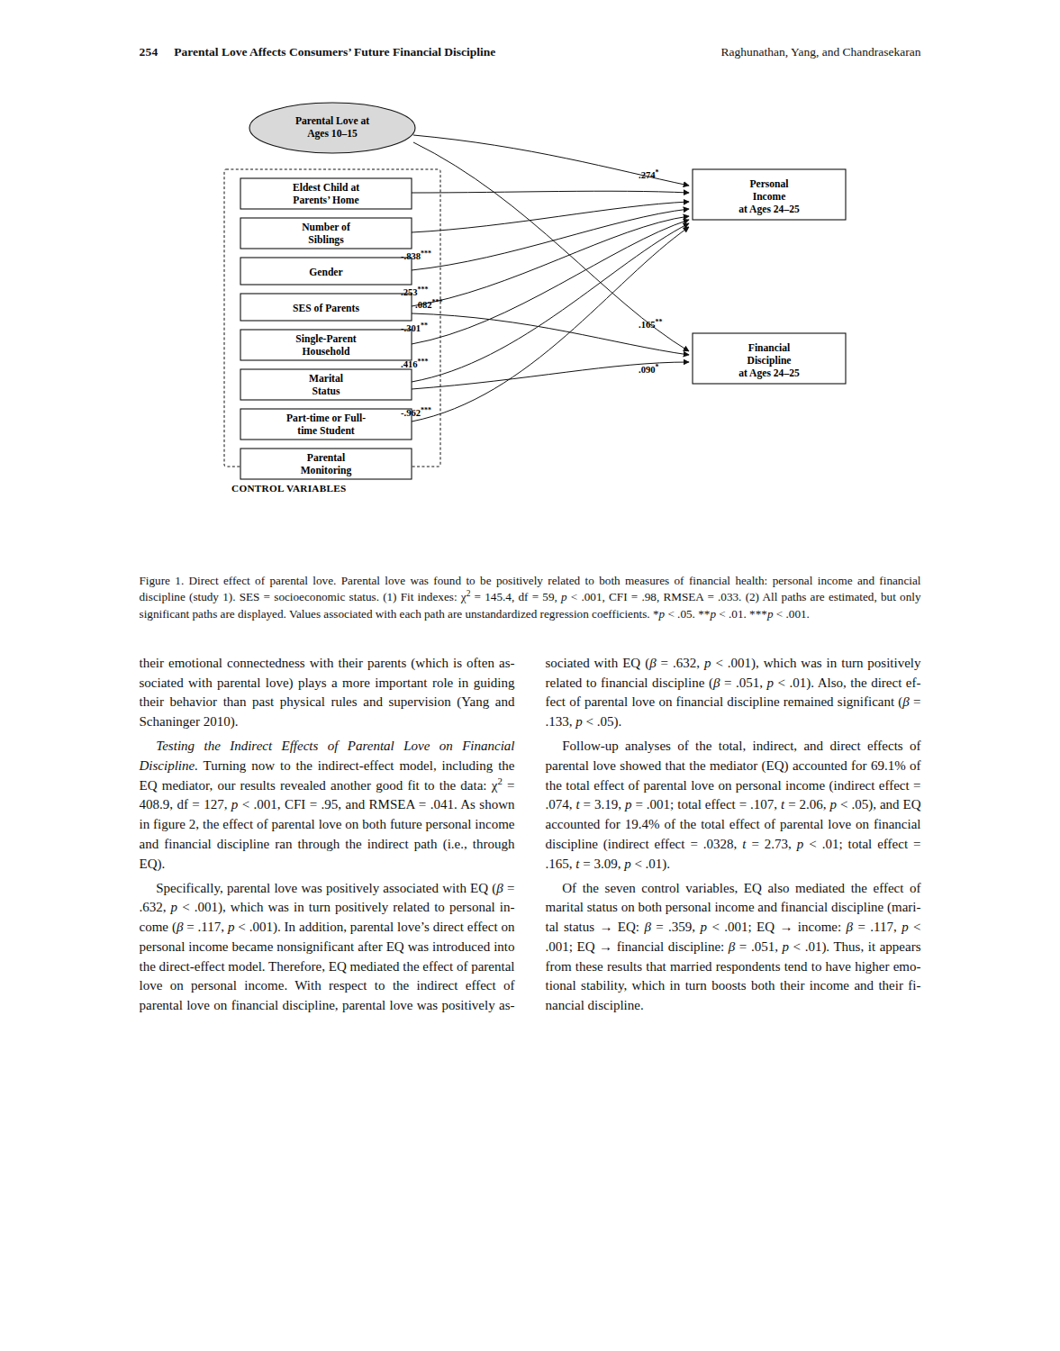254 Parental Love Affects Consumers’ Future Financial Discipline Raghunathan, Yang, and Chandrasekaran
Parental Love at Ages 10–15 Eldest Child at Parents’ Home Number of Siblings Gender SES of Parents Single-Parent Household Marital Status Part-time or Full- time Student Parental Monitoring CONTROL VARIABLES Personal Income at Ages 24–25 Financial Discipline at Ages 24–25 .274* -.838*** .253*** .082*** -.301** .416*** -.962*** .165** .090*
Figure 1. Direct effect of parental love. Parental love was found to be positively related to both measures of financial health: personal income and financial discipline (study 1). SES = socioeconomic status. (1) Fit indexes: χ2 = 145.4, df = 59, p < .001, CFI = .98, RMSEA = .033. (2) All paths are estimated, but only significant paths are displayed. Values associated with each path are unstandardized regression coefficients. *p < .05. **p < .01. ***p < .001.
their emotional connectedness with their parents (which is often associated with parental love) plays a more important role in guiding their behavior than past physical rules and supervision (Yang and Schaninger 2010).
Testing the Indirect Effects of Parental Love on Financial Discipline. Turning now to the indirect-effect model, including the EQ mediator, our results revealed another good fit to the data: χ2 = 408.9, df = 127, p < .001, CFI = .95, and RMSEA = .041. As shown in figure 2, the effect of parental love on both future personal income and financial discipline ran through the indirect path (i.e., through EQ).
Specifically, parental love was positively associated with EQ (β = .632, p < .001), which was in turn positively related to personal income (β = .117, p < .001). In addition, parental love’s direct effect on personal income became nonsignificant after EQ was introduced into the direct-effect model. Therefore, EQ mediated the effect of parental love on personal income. With respect to the indirect effect of parental love on financial discipline, parental love was positively associated with EQ (β = .632, p < .001), which was in turn positively related to financial discipline (β = .051, p < .01). Also, the direct effect of parental love on financial discipline remained significant (β = .133, p < .05).
Follow-up analyses of the total, indirect, and direct effects of parental love showed that the mediator (EQ) accounted for 69.1% of the total effect of parental love on personal income (indirect effect = .074, t = 3.19, p = .001; total effect = .107, t = 2.06, p < .05), and EQ accounted for 19.4% of the total effect of parental love on financial discipline (indirect effect = .0328, t = 2.73, p < .01; total effect = .165, t = 3.09, p < .01).
Of the seven control variables, EQ also mediated the effect of marital status on both personal income and financial discipline (marital status → EQ: β = .359, p < .001; EQ → income: β = .117, p < .001; EQ → financial discipline: β = .051, p < .01). Thus, it appears from these results that married respondents tend to have higher emotional stability, which in turn boosts both their income and their financial discipline.